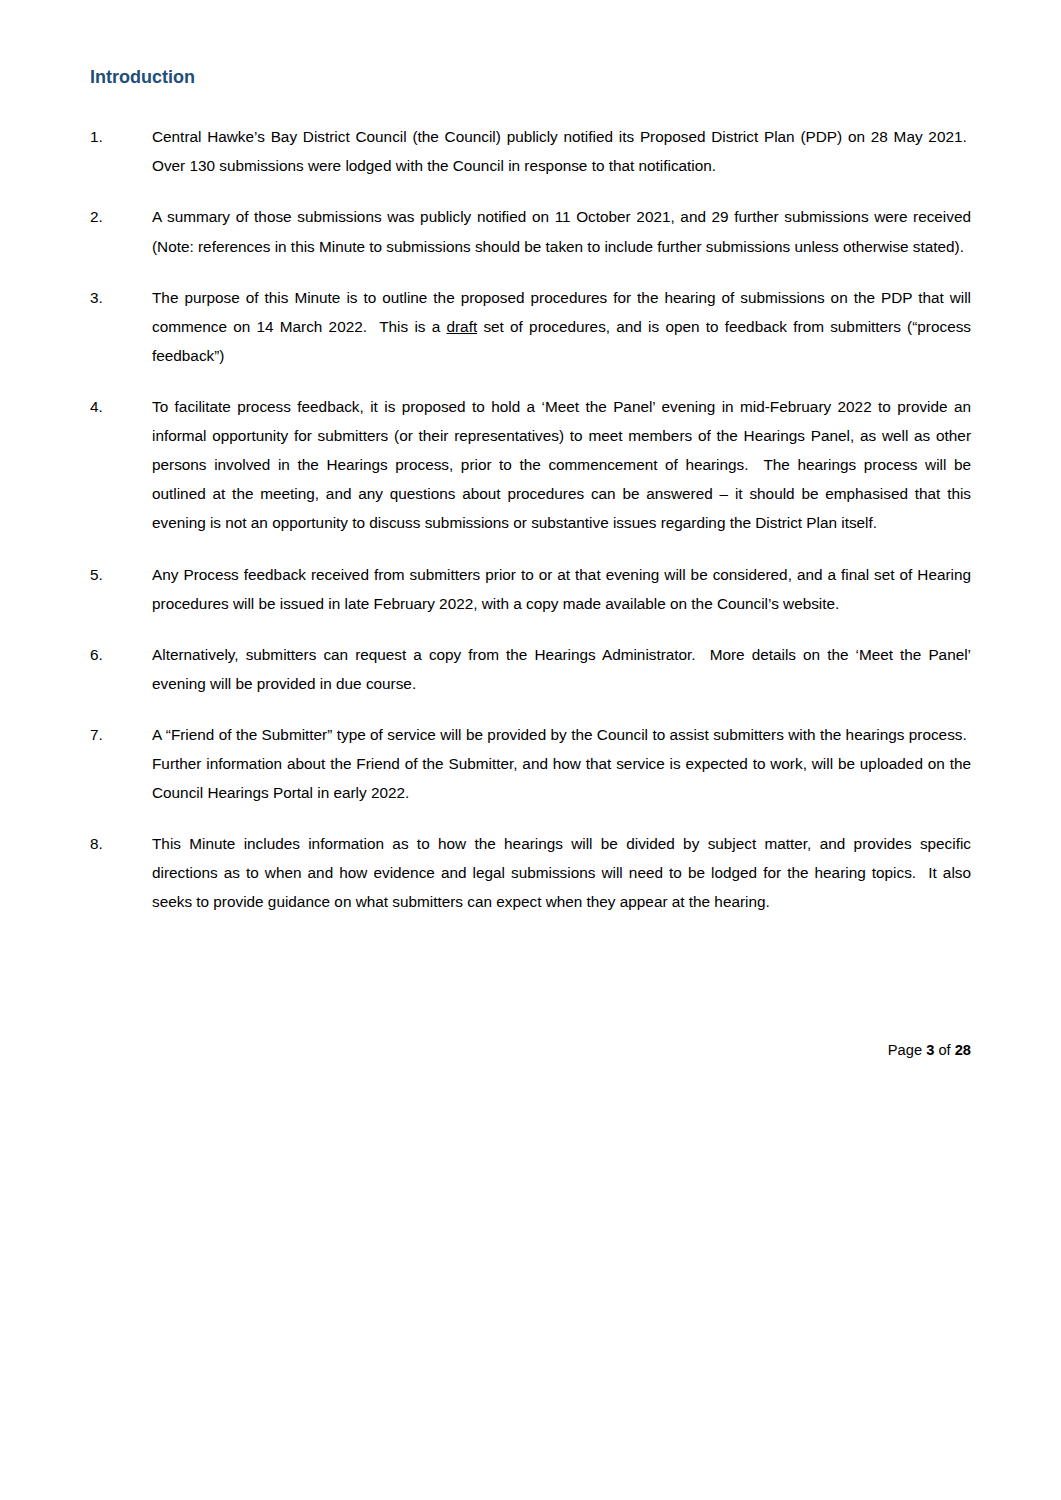Introduction
Central Hawke’s Bay District Council (the Council) publicly notified its Proposed District Plan (PDP) on 28 May 2021. Over 130 submissions were lodged with the Council in response to that notification.
A summary of those submissions was publicly notified on 11 October 2021, and 29 further submissions were received (Note: references in this Minute to submissions should be taken to include further submissions unless otherwise stated).
The purpose of this Minute is to outline the proposed procedures for the hearing of submissions on the PDP that will commence on 14 March 2022. This is a draft set of procedures, and is open to feedback from submitters (“process feedback”)
To facilitate process feedback, it is proposed to hold a ‘Meet the Panel’ evening in mid-February 2022 to provide an informal opportunity for submitters (or their representatives) to meet members of the Hearings Panel, as well as other persons involved in the Hearings process, prior to the commencement of hearings. The hearings process will be outlined at the meeting, and any questions about procedures can be answered – it should be emphasised that this evening is not an opportunity to discuss submissions or substantive issues regarding the District Plan itself.
Any Process feedback received from submitters prior to or at that evening will be considered, and a final set of Hearing procedures will be issued in late February 2022, with a copy made available on the Council’s website.
Alternatively, submitters can request a copy from the Hearings Administrator. More details on the ‘Meet the Panel’ evening will be provided in due course.
A “Friend of the Submitter” type of service will be provided by the Council to assist submitters with the hearings process. Further information about the Friend of the Submitter, and how that service is expected to work, will be uploaded on the Council Hearings Portal in early 2022.
This Minute includes information as to how the hearings will be divided by subject matter, and provides specific directions as to when and how evidence and legal submissions will need to be lodged for the hearing topics. It also seeks to provide guidance on what submitters can expect when they appear at the hearing.
Page 3 of 28